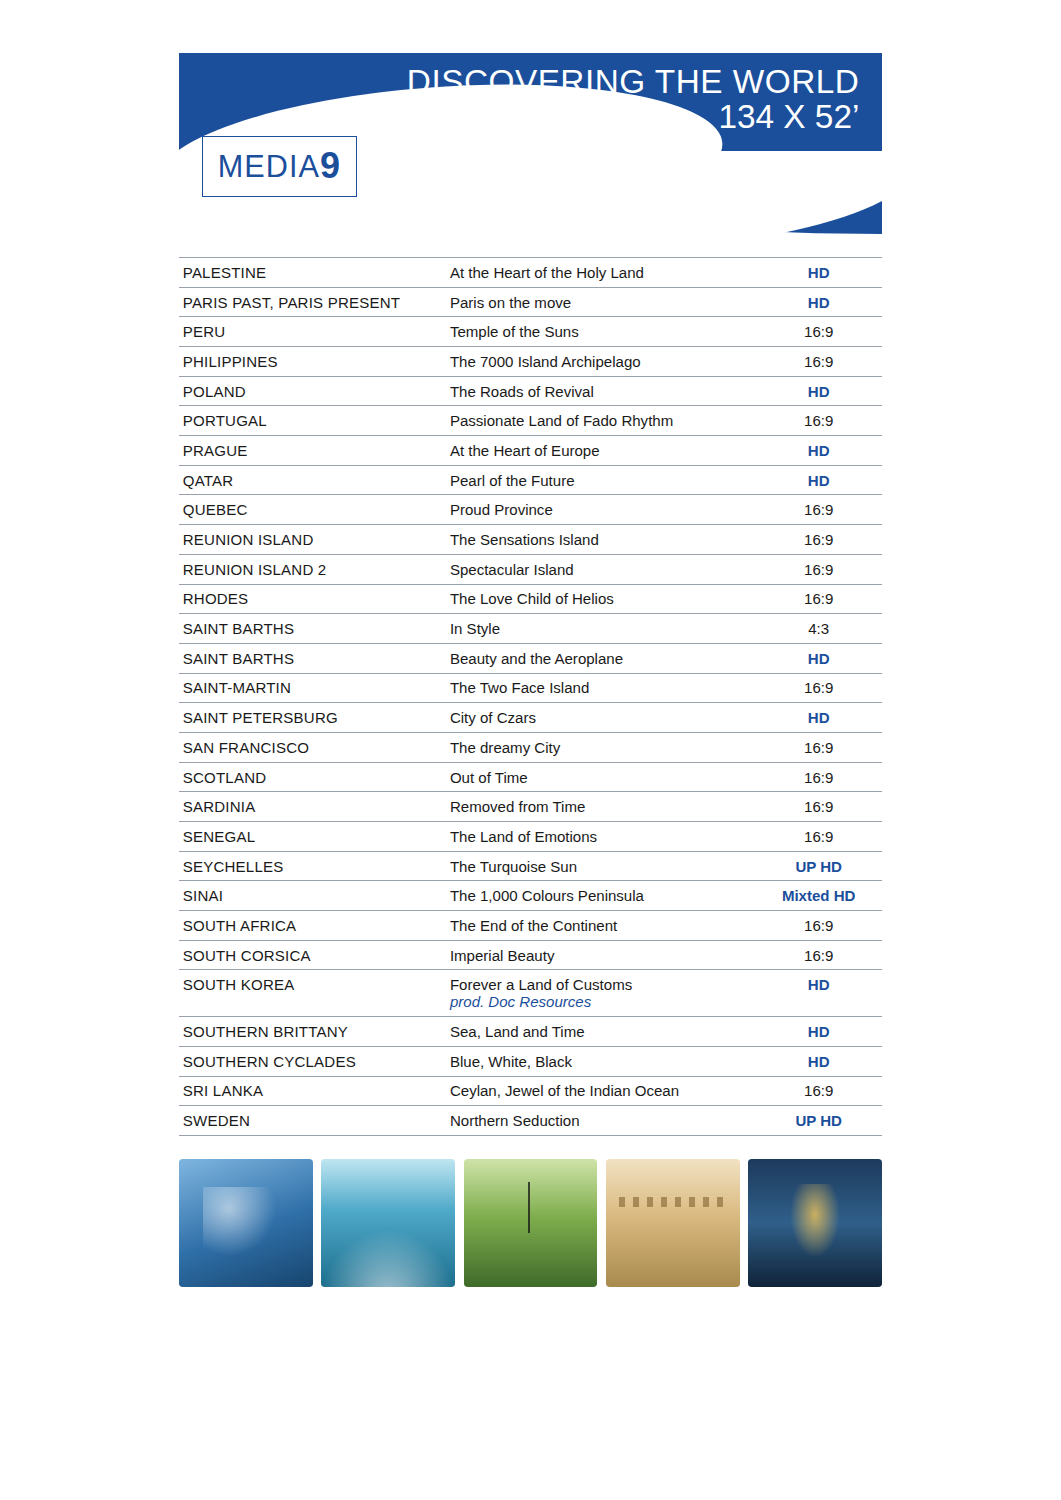DISCOVERING THE WORLD
134 X 52’
MEDIA9
| PALESTINE | At the Heart of the Holy Land | HD |
| PARIS PAST, PARIS PRESENT | Paris on the move | HD |
| PERU | Temple of the Suns | 16:9 |
| PHILIPPINES | The 7000 Island Archipelago | 16:9 |
| POLAND | The Roads of Revival | HD |
| PORTUGAL | Passionate Land of Fado Rhythm | 16:9 |
| PRAGUE | At the Heart of Europe | HD |
| QATAR | Pearl of the Future | HD |
| QUEBEC | Proud Province | 16:9 |
| REUNION ISLAND | The Sensations Island | 16:9 |
| REUNION ISLAND 2 | Spectacular Island | 16:9 |
| RHODES | The Love Child of Helios | 16:9 |
| SAINT BARTHS | In Style | 4:3 |
| SAINT BARTHS | Beauty and the Aeroplane | HD |
| SAINT-MARTIN | The Two Face Island | 16:9 |
| SAINT PETERSBURG | City of Czars | HD |
| SAN FRANCISCO | The dreamy City | 16:9 |
| SCOTLAND | Out of Time | 16:9 |
| SARDINIA | Removed from Time | 16:9 |
| SENEGAL | The Land of Emotions | 16:9 |
| SEYCHELLES | The Turquoise Sun | UP HD |
| SINAI | The 1,000 Colours Peninsula | Mixted HD |
| SOUTH AFRICA | The End of the Continent | 16:9 |
| SOUTH CORSICA | Imperial Beauty | 16:9 |
| SOUTH KOREA | Forever a Land of Customs prod. Doc Resources | HD |
| SOUTHERN BRITTANY | Sea, Land and Time | HD |
| SOUTHERN CYCLADES | Blue, White, Black | HD |
| SRI LANKA | Ceylan, Jewel of the Indian Ocean | 16:9 |
| SWEDEN | Northern Seduction | UP HD |